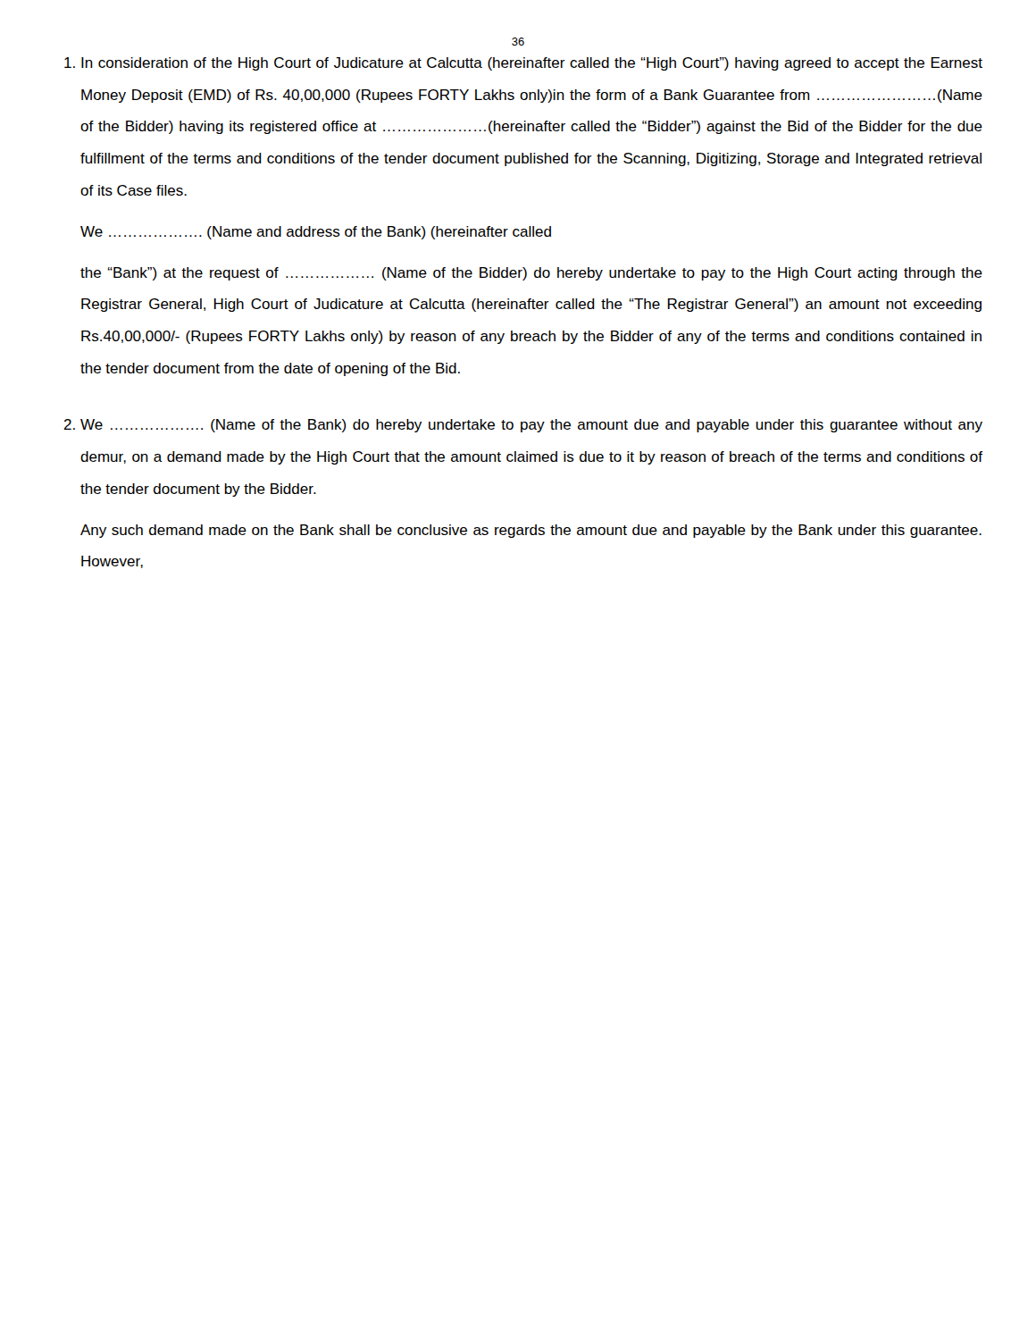36
In consideration of the High Court of Judicature at Calcutta (hereinafter called the “High Court”) having agreed to accept the Earnest Money Deposit (EMD) of Rs. 40,00,000 (Rupees FORTY Lakhs only)in the form of a Bank Guarantee from ……………………(Name of the Bidder) having its registered office at …………………(hereinafter called the “Bidder”) against the Bid of the Bidder for the due fulfillment of the terms and conditions of the tender document published for the Scanning, Digitizing, Storage and Integrated retrieval of its Case files.
We ………………. (Name and address of the Bank) (hereinafter called
the “Bank”) at the request of ……………… (Name of the Bidder) do hereby undertake to pay to the High Court acting through the Registrar General, High Court of Judicature at Calcutta (hereinafter called the “The Registrar General”) an amount not exceeding Rs.40,00,000/- (Rupees FORTY Lakhs only) by reason of any breach by the Bidder of any of the terms and conditions contained in the tender document from the date of opening of the Bid.
We ………………. (Name of the Bank) do hereby undertake to pay the amount due and payable under this guarantee without any demur, on a demand made by the High Court that the amount claimed is due to it by reason of breach of the terms and conditions of the tender document by the Bidder.
Any such demand made on the Bank shall be conclusive as regards the amount due and payable by the Bank under this guarantee. However,